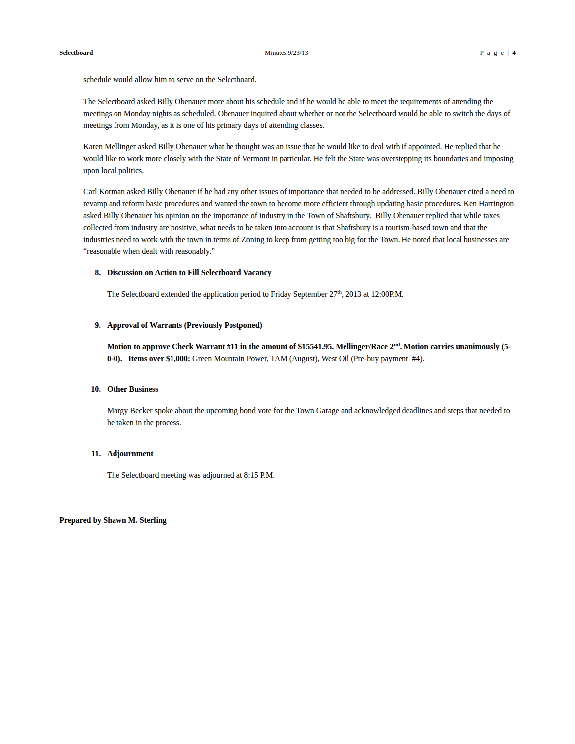Selectboard Minutes 9/23/13 P a g e | 4
schedule would allow him to serve on the Selectboard.
The Selectboard asked Billy Obenauer more about his schedule and if he would be able to meet the requirements of attending the meetings on Monday nights as scheduled. Obenauer inquired about whether or not the Selectboard would be able to switch the days of meetings from Monday, as it is one of his primary days of attending classes.
Karen Mellinger asked Billy Obenauer what he thought was an issue that he would like to deal with if appointed. He replied that he would like to work more closely with the State of Vermont in particular. He felt the State was overstepping its boundaries and imposing upon local politics.
Carl Korman asked Billy Obenauer if he had any other issues of importance that needed to be addressed. Billy Obenauer cited a need to revamp and reform basic procedures and wanted the town to become more efficient through updating basic procedures. Ken Harrington asked Billy Obenauer his opinion on the importance of industry in the Town of Shaftsbury. Billy Obenauer replied that while taxes collected from industry are positive, what needs to be taken into account is that Shaftsbury is a tourism-based town and that the industries need to work with the town in terms of Zoning to keep from getting too big for the Town. He noted that local businesses are “reasonable when dealt with reasonably.”
8.
Discussion on Action to Fill Selectboard Vacancy
The Selectboard extended the application period to Friday September 27th, 2013 at 12:00P.M.
9.
Approval of Warrants (Previously Postponed)
Motion to approve Check Warrant #11 in the amount of $15541.95. Mellinger/Race 2nd. Motion carries unanimously (5-0-0). Items over $1,000: Green Mountain Power, TAM (August), West Oil (Pre-buy payment #4).
10.
Other Business
Margy Becker spoke about the upcoming bond vote for the Town Garage and acknowledged deadlines and steps that needed to be taken in the process.
11.
Adjournment
The Selectboard meeting was adjourned at 8:15 P.M.
Prepared by Shawn M. Sterling